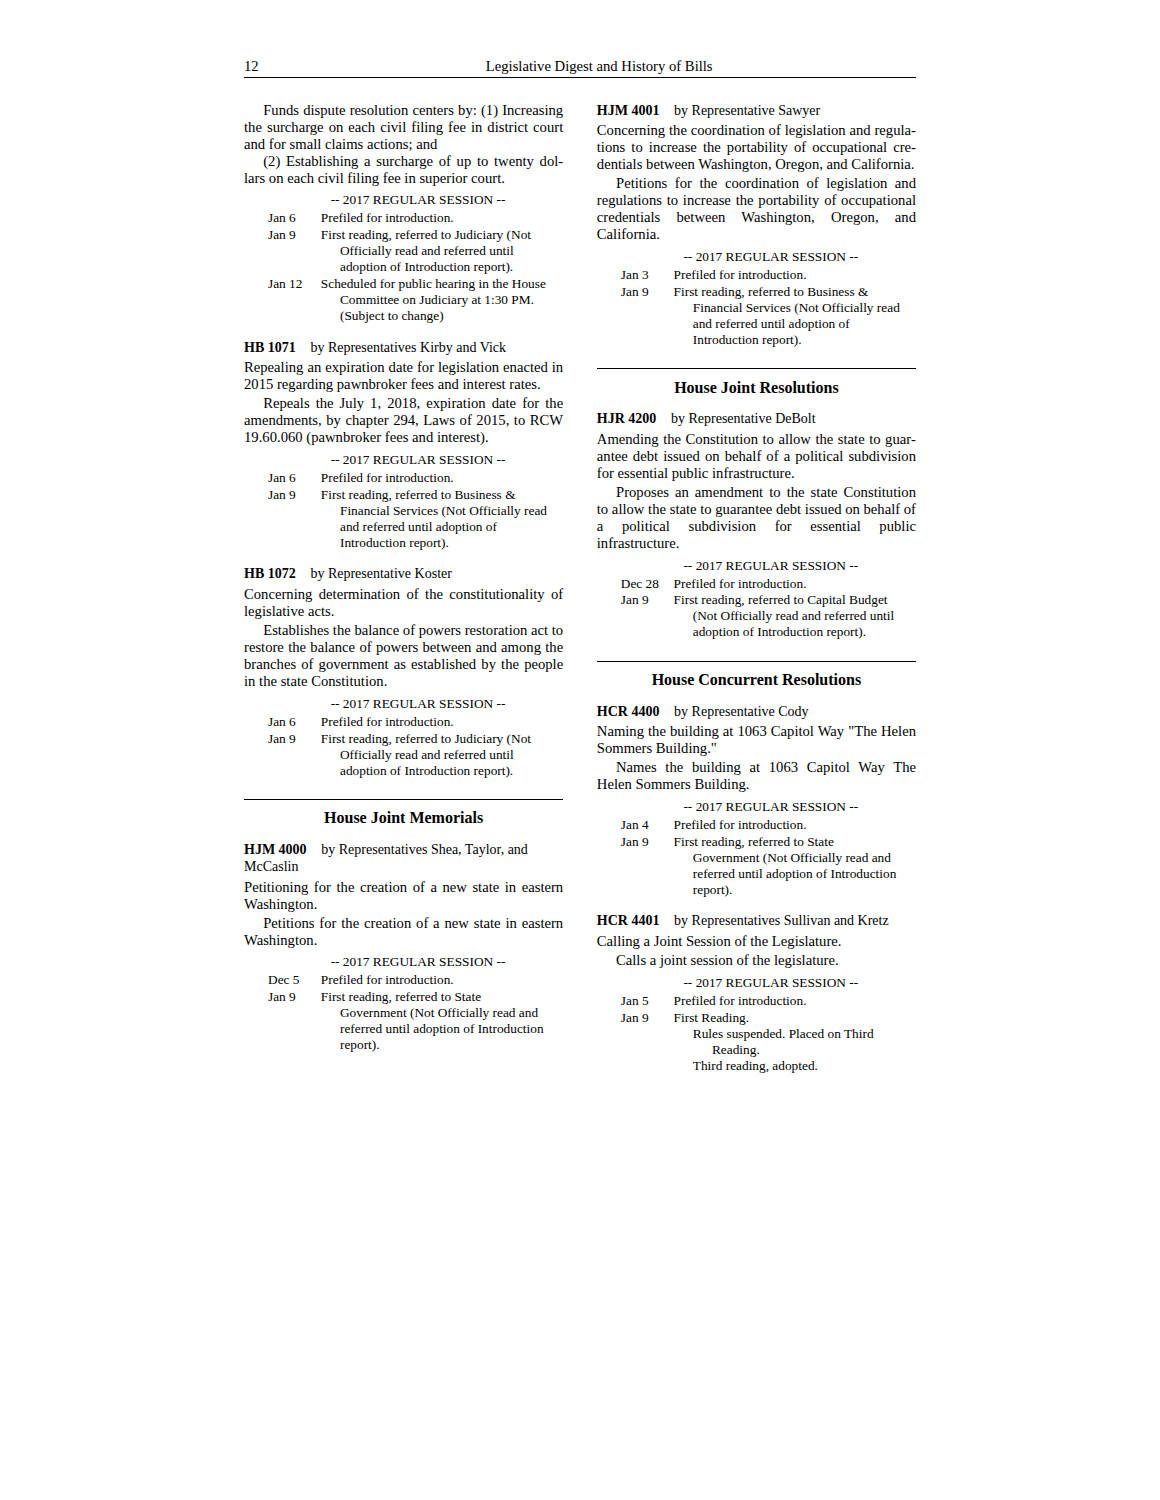12
Legislative Digest and History of Bills
Funds dispute resolution centers by: (1) Increasing the surcharge on each civil filing fee in district court and for small claims actions; and
(2) Establishing a surcharge of up to twenty dollars on each civil filing fee in superior court.
-- 2017 REGULAR SESSION --
| Jan 6 | Prefiled for introduction. |
| Jan 9 | First reading, referred to Judiciary (Not Officially read and referred until adoption of Introduction report). |
| Jan 12 | Scheduled for public hearing in the House Committee on Judiciary at 1:30 PM. (Subject to change) |
HB 1071 by Representatives Kirby and Vick
Repealing an expiration date for legislation enacted in 2015 regarding pawnbroker fees and interest rates.
Repeals the July 1, 2018, expiration date for the amendments, by chapter 294, Laws of 2015, to RCW 19.60.060 (pawnbroker fees and interest).
-- 2017 REGULAR SESSION --
| Jan 6 | Prefiled for introduction. |
| Jan 9 | First reading, referred to Business & Financial Services (Not Officially read and referred until adoption of Introduction report). |
HB 1072 by Representative Koster
Concerning determination of the constitutionality of legislative acts.
Establishes the balance of powers restoration act to restore the balance of powers between and among the branches of government as established by the people in the state Constitution.
-- 2017 REGULAR SESSION --
| Jan 6 | Prefiled for introduction. |
| Jan 9 | First reading, referred to Judiciary (Not Officially read and referred until adoption of Introduction report). |
House Joint Memorials
HJM 4000 by Representatives Shea, Taylor, and McCaslin
Petitioning for the creation of a new state in eastern Washington.
Petitions for the creation of a new state in eastern Washington.
-- 2017 REGULAR SESSION --
| Dec 5 | Prefiled for introduction. |
| Jan 9 | First reading, referred to State Government (Not Officially read and referred until adoption of Introduction report). |
HJM 4001 by Representative Sawyer
Concerning the coordination of legislation and regulations to increase the portability of occupational credentials between Washington, Oregon, and California.
Petitions for the coordination of legislation and regulations to increase the portability of occupational credentials between Washington, Oregon, and California.
-- 2017 REGULAR SESSION --
| Jan 3 | Prefiled for introduction. |
| Jan 9 | First reading, referred to Business & Financial Services (Not Officially read and referred until adoption of Introduction report). |
House Joint Resolutions
HJR 4200 by Representative DeBolt
Amending the Constitution to allow the state to guarantee debt issued on behalf of a political subdivision for essential public infrastructure.
Proposes an amendment to the state Constitution to allow the state to guarantee debt issued on behalf of a political subdivision for essential public infrastructure.
-- 2017 REGULAR SESSION --
| Dec 28 | Prefiled for introduction. |
| Jan 9 | First reading, referred to Capital Budget (Not Officially read and referred until adoption of Introduction report). |
House Concurrent Resolutions
HCR 4400 by Representative Cody
Naming the building at 1063 Capitol Way "The Helen Sommers Building."
Names the building at 1063 Capitol Way The Helen Sommers Building.
-- 2017 REGULAR SESSION --
| Jan 4 | Prefiled for introduction. |
| Jan 9 | First reading, referred to State Government (Not Officially read and referred until adoption of Introduction report). |
HCR 4401 by Representatives Sullivan and Kretz
Calling a Joint Session of the Legislature.
Calls a joint session of the legislature.
-- 2017 REGULAR SESSION --
| Jan 5 | Prefiled for introduction. |
| Jan 9 | First Reading. Rules suspended. Placed on Third Reading. Third reading, adopted. |